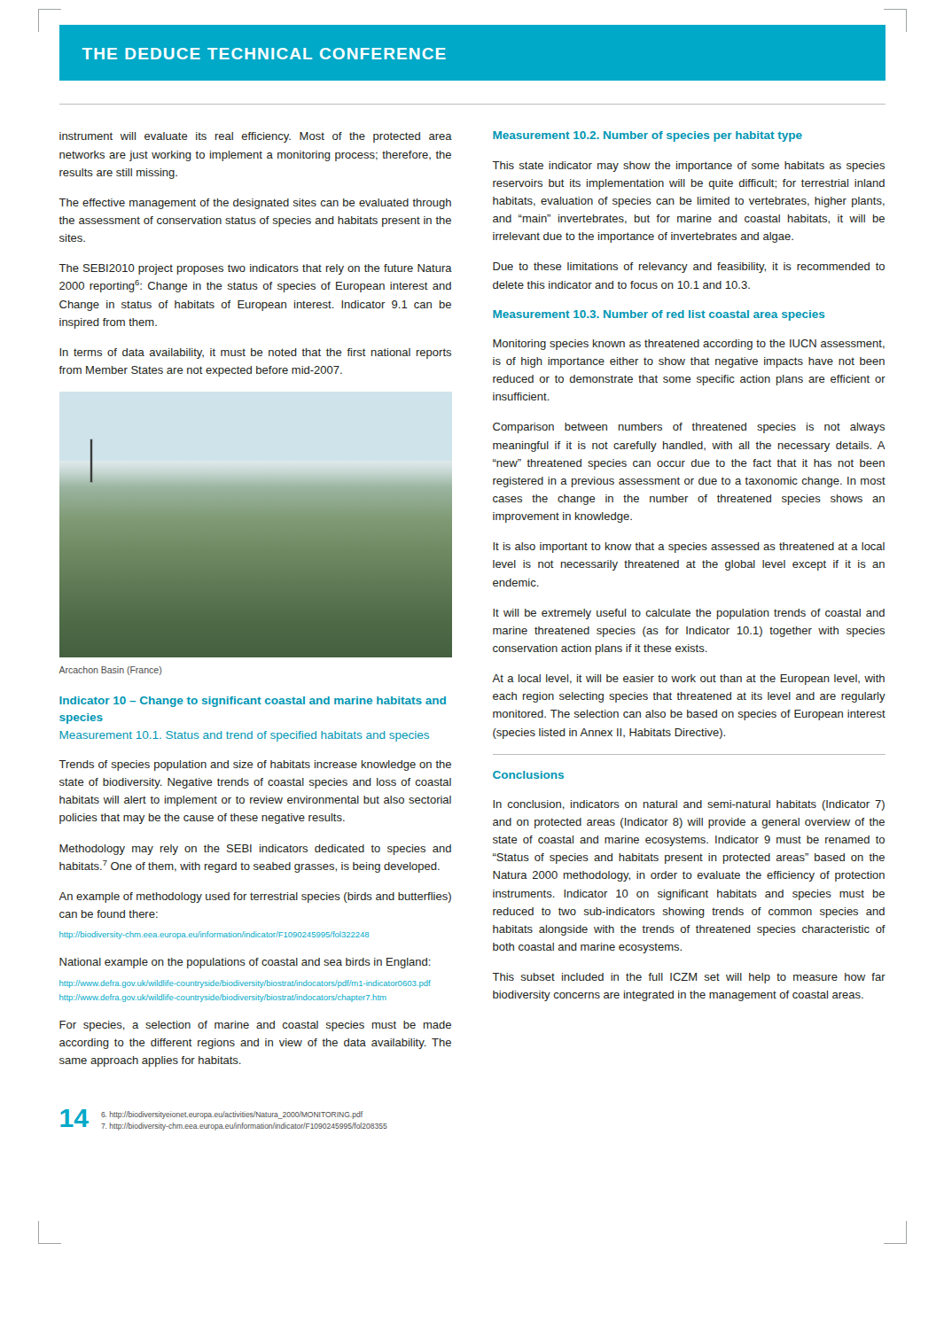The DEDUCE Technical Conference
instrument will evaluate its real efficiency. Most of the protected area networks are just working to implement a monitoring process; therefore, the results are still missing.
The effective management of the designated sites can be evaluated through the assessment of conservation status of species and habitats present in the sites.
The SEBI2010 project proposes two indicators that rely on the future Natura 2000 reporting6: Change in the status of species of European interest and Change in status of habitats of European interest. Indicator 9.1 can be inspired from them.
In terms of data availability, it must be noted that the first national reports from Member States are not expected before mid-2007.
Arcachon Basin (France)
Indicator 10 – Change to significant coastal and marine habitats and species
Measurement 10.1. Status and trend of specified habitats and species
Trends of species population and size of habitats increase knowledge on the state of biodiversity. Negative trends of coastal species and loss of coastal habitats will alert to implement or to review environmental but also sectorial policies that may be the cause of these negative results.
Methodology may rely on the SEBI indicators dedicated to species and habitats.7 One of them, with regard to seabed grasses, is being developed.
An example of methodology used for terrestrial species (birds and butterflies) can be found there:
http://biodiversity-chm.eea.europa.eu/information/indicator/F1090245995/fol322248
National example on the populations of coastal and sea birds in England:
http://www.defra.gov.uk/wildlife-countryside/biodiversity/biostrat/indocators/pdf/m1-indicator0603.pdf http://www.defra.gov.uk/wildlife-countryside/biodiversity/biostrat/indocators/chapter7.htm
For species, a selection of marine and coastal species must be made according to the different regions and in view of the data availability. The same approach applies for habitats.
Measurement 10.2. Number of species per habitat type
This state indicator may show the importance of some habitats as species reservoirs but its implementation will be quite difficult; for terrestrial inland habitats, evaluation of species can be limited to vertebrates, higher plants, and “main” invertebrates, but for marine and coastal habitats, it will be irrelevant due to the importance of invertebrates and algae.
Due to these limitations of relevancy and feasibility, it is recommended to delete this indicator and to focus on 10.1 and 10.3.
Measurement 10.3. Number of red list coastal area species
Monitoring species known as threatened according to the IUCN assessment, is of high importance either to show that negative impacts have not been reduced or to demonstrate that some specific action plans are efficient or insufficient.
Comparison between numbers of threatened species is not always meaningful if it is not carefully handled, with all the necessary details. A “new” threatened species can occur due to the fact that it has not been registered in a previous assessment or due to a taxonomic change. In most cases the change in the number of threatened species shows an improvement in knowledge.
It is also important to know that a species assessed as threatened at a local level is not necessarily threatened at the global level except if it is an endemic.
It will be extremely useful to calculate the population trends of coastal and marine threatened species (as for Indicator 10.1) together with species conservation action plans if it these exists.
At a local level, it will be easier to work out than at the European level, with each region selecting species that threatened at its level and are regularly monitored. The selection can also be based on species of European interest (species listed in Annex II, Habitats Directive).
Conclusions
In conclusion, indicators on natural and semi-natural habitats (Indicator 7) and on protected areas (Indicator 8) will provide a general overview of the state of coastal and marine ecosystems. Indicator 9 must be renamed to “Status of species and habitats present in protected areas” based on the Natura 2000 methodology, in order to evaluate the efficiency of protection instruments. Indicator 10 on significant habitats and species must be reduced to two sub-indicators showing trends of common species and habitats alongside with the trends of threatened species characteristic of both coastal and marine ecosystems.
This subset included in the full ICZM set will help to measure how far biodiversity concerns are integrated in the management of coastal areas.
14
6. http://biodiversityeionet.europa.eu/activities/Natura_2000/MONITORING.pdf
7. http://biodiversity-chm.eea.europa.eu/information/indicator/F1090245995/fol208355